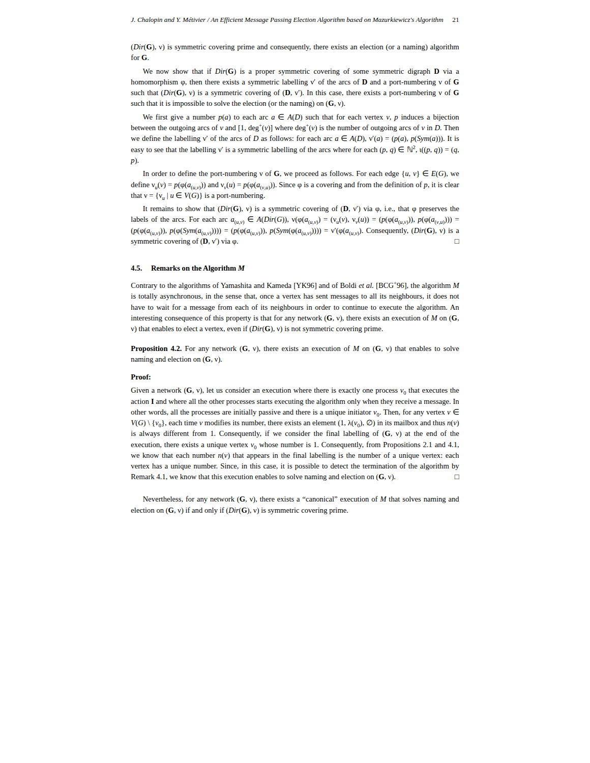J. Chalopin and Y. Métivier / An Efficient Message Passing Election Algorithm based on Mazurkiewicz's Algorithm 21
(Dir(G), ν) is symmetric covering prime and consequently, there exists an election (or a naming) algorithm for G.
We now show that if Dir(G) is a proper symmetric covering of some symmetric digraph D via a homomorphism φ, then there exists a symmetric labelling ν′ of the arcs of D and a port-numbering ν of G such that (Dir(G), ν) is a symmetric covering of (D, ν′). In this case, there exists a port-numbering ν of G such that it is impossible to solve the election (or the naming) on (G, ν).
We first give a number p(a) to each arc a ∈ A(D) such that for each vertex v, p induces a bijection between the outgoing arcs of v and [1, deg+(v)] where deg+(v) is the number of outgoing arcs of v in D. Then we define the labelling ν′ of the arcs of D as follows: for each arc a ∈ A(D), ν′(a) = (p(a), p(Sym(a))). It is easy to see that the labelling ν′ is a symmetric labelling of the arcs where for each (p, q) ∈ ℕ2, ι((p, q)) = (q, p).
In order to define the port-numbering ν of G, we proceed as follows. For each edge {u, v} ∈ E(G), we define νu(v) = p(φ(a(u,v))) and νv(u) = p(φ(a(v,u))). Since φ is a covering and from the definition of p, it is clear that ν = {νu | u ∈ V(G)} is a port-numbering.
It remains to show that (Dir(G), ν) is a symmetric covering of (D, ν′) via φ, i.e., that φ preserves the labels of the arcs. For each arc a(u,v) ∈ A(Dir(G)), ν(φ(a(u,v)) = (νu(v), νv(u)) = (p(φ(a(u,v))), p(φ(a(v,u)))) = (p(φ(a(u,v))), p(φ(Sym(a(u,v))))) = (p(φ(a(u,v))), p(Sym(φ(a(u,v))))) = ν′(φ(a(u,v)). Consequently, (Dir(G), ν) is a symmetric covering of (D, ν′) via φ. □
4.5. Remarks on the Algorithm M
Contrary to the algorithms of Yamashita and Kameda [YK96] and of Boldi et al. [BCG+96], the algorithm M is totally asynchronous, in the sense that, once a vertex has sent messages to all its neighbours, it does not have to wait for a message from each of its neighbours in order to continue to execute the algorithm. An interesting consequence of this property is that for any network (G, ν), there exists an execution of M on (G, ν) that enables to elect a vertex, even if (Dir(G), ν) is not symmetric covering prime.
Proposition 4.2. For any network (G, ν), there exists an execution of M on (G, ν) that enables to solve naming and election on (G, ν).
Proof:
Given a network (G, ν), let us consider an execution where there is exactly one process v0 that executes the action I and where all the other processes starts executing the algorithm only when they receive a message. In other words, all the processes are initially passive and there is a unique initiator v0. Then, for any vertex v ∈ V(G) \ {v0}, each time v modifies its number, there exists an element (1, λ(v0), ∅) in its mailbox and thus n(v) is always different from 1. Consequently, if we consider the final labelling of (G, ν) at the end of the execution, there exists a unique vertex v0 whose number is 1. Consequently, from Propositions 2.1 and 4.1, we know that each number n(v) that appears in the final labelling is the number of a unique vertex: each vertex has a unique number. Since, in this case, it is possible to detect the termination of the algorithm by Remark 4.1, we know that this execution enables to solve naming and election on (G, ν). □
Nevertheless, for any network (G, ν), there exists a “canonical” execution of M that solves naming and election on (G, ν) if and only if (Dir(G), ν) is symmetric covering prime.